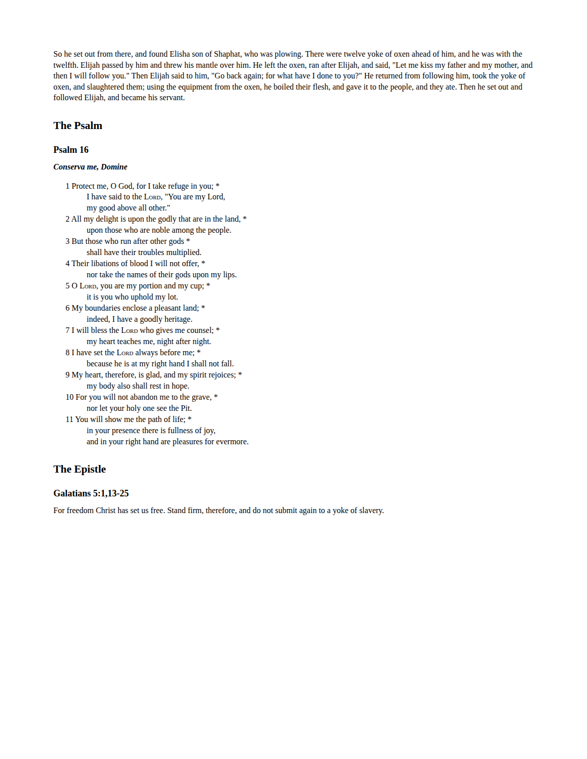So he set out from there, and found Elisha son of Shaphat, who was plowing. There were twelve yoke of oxen ahead of him, and he was with the twelfth. Elijah passed by him and threw his mantle over him. He left the oxen, ran after Elijah, and said, "Let me kiss my father and my mother, and then I will follow you." Then Elijah said to him, "Go back again; for what have I done to you?" He returned from following him, took the yoke of oxen, and slaughtered them; using the equipment from the oxen, he boiled their flesh, and gave it to the people, and they ate. Then he set out and followed Elijah, and became his servant.
The Psalm
Psalm 16
Conserva me, Domine
1 Protect me, O God, for I take refuge in you; * I have said to the Lord, "You are my Lord, my good above all other."
2 All my delight is upon the godly that are in the land, * upon those who are noble among the people.
3 But those who run after other gods * shall have their troubles multiplied.
4 Their libations of blood I will not offer, * nor take the names of their gods upon my lips.
5 O Lord, you are my portion and my cup; * it is you who uphold my lot.
6 My boundaries enclose a pleasant land; * indeed, I have a goodly heritage.
7 I will bless the Lord who gives me counsel; * my heart teaches me, night after night.
8 I have set the Lord always before me; * because he is at my right hand I shall not fall.
9 My heart, therefore, is glad, and my spirit rejoices; * my body also shall rest in hope.
10 For you will not abandon me to the grave, * nor let your holy one see the Pit.
11 You will show me the path of life; * in your presence there is fullness of joy, and in your right hand are pleasures for evermore.
The Epistle
Galatians 5:1,13-25
For freedom Christ has set us free. Stand firm, therefore, and do not submit again to a yoke of slavery.